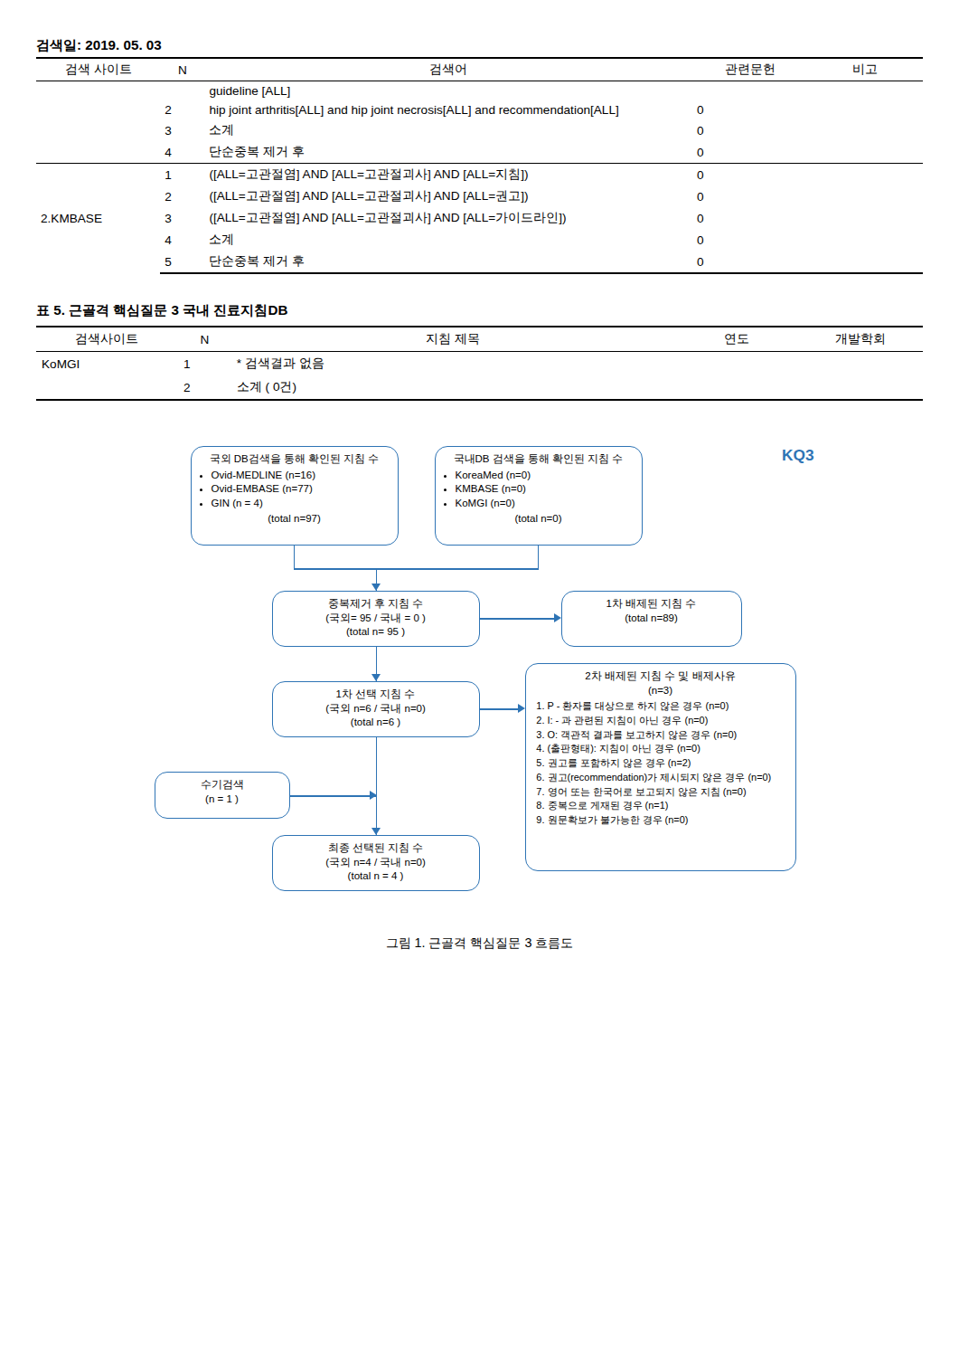검색일: 2019. 05. 03
| 검색 사이트 | N | 검색어 | 관련문헌 | 비고 |
| --- | --- | --- | --- | --- |
| | | guideline [ALL] | | |
| | 2 | hip joint arthritis[ALL] and hip joint necrosis[ALL] and recommendation[ALL] | 0 | |
| | 3 | 소계 | 0 | |
| | 4 | 단순중복 제거 후 | 0 | |
| 2.KMBASE | 1 | ([ALL=고관절염] AND [ALL=고관절괴사] AND [ALL=지침]) | 0 | |
| 2 | ([ALL=고관절염] AND [ALL=고관절괴사] AND [ALL=권고]) | 0 | |
| 3 | ([ALL=고관절염] AND [ALL=고관절괴사] AND [ALL=가이드라인]) | 0 | |
| 4 | 소계 | 0 | |
| 5 | 단순중복 제거 후 | 0 | |
표 5. 근골격 핵심질문 3 국내 진료지침DB
| 검색사이트 | N | 지침 제목 | 연도 | 개발학회 |
| --- | --- | --- | --- | --- |
| KoMGI | 1 | * 검색결과 없음 | | |
| | 2 | 소계 ( 0건) | | |
KQ3
국외 DB검색을 통해 확인된 지침 수
Ovid-MEDLINE (n=16)
Ovid-EMBASE (n=77)
GIN (n = 4)
(total n=97)
국내DB 검색을 통해 확인된 지침 수
KoreaMed (n=0)
KMBASE (n=0)
KoMGI (n=0)
(total n=0)
중복제거 후 지침 수
(국외= 95 / 국내 = 0 )
(total n= 95 )
1차 배제된 지침 수
(total n=89)
1차 선택 지침 수
(국외 n=6 / 국내 n=0)
(total n=6 )
2차 배제된 지침 수 및 배제사유
(n=3)
P - 환자를 대상으로 하지 않은 경우 (n=0)
I: - 과 관련된 지침이 아닌 경우 (n=0)
O: 객관적 결과를 보고하지 않은 경우 (n=0)
(출판형태): 지침이 아닌 경우 (n=0)
권고를 포함하지 않은 경우 (n=2)
권고(recommendation)가 제시되지 않은 경우 (n=0)
영어 또는 한국어로 보고되지 않은 지침 (n=0)
중복으로 게재된 경우 (n=1)
원문확보가 불가능한 경우 (n=0)
수기검색
(n = 1 )
최종 선택된 지침 수
(국외 n=4 / 국내 n=0)
(total n = 4 )
그림 1. 근골격 핵심질문 3 흐름도